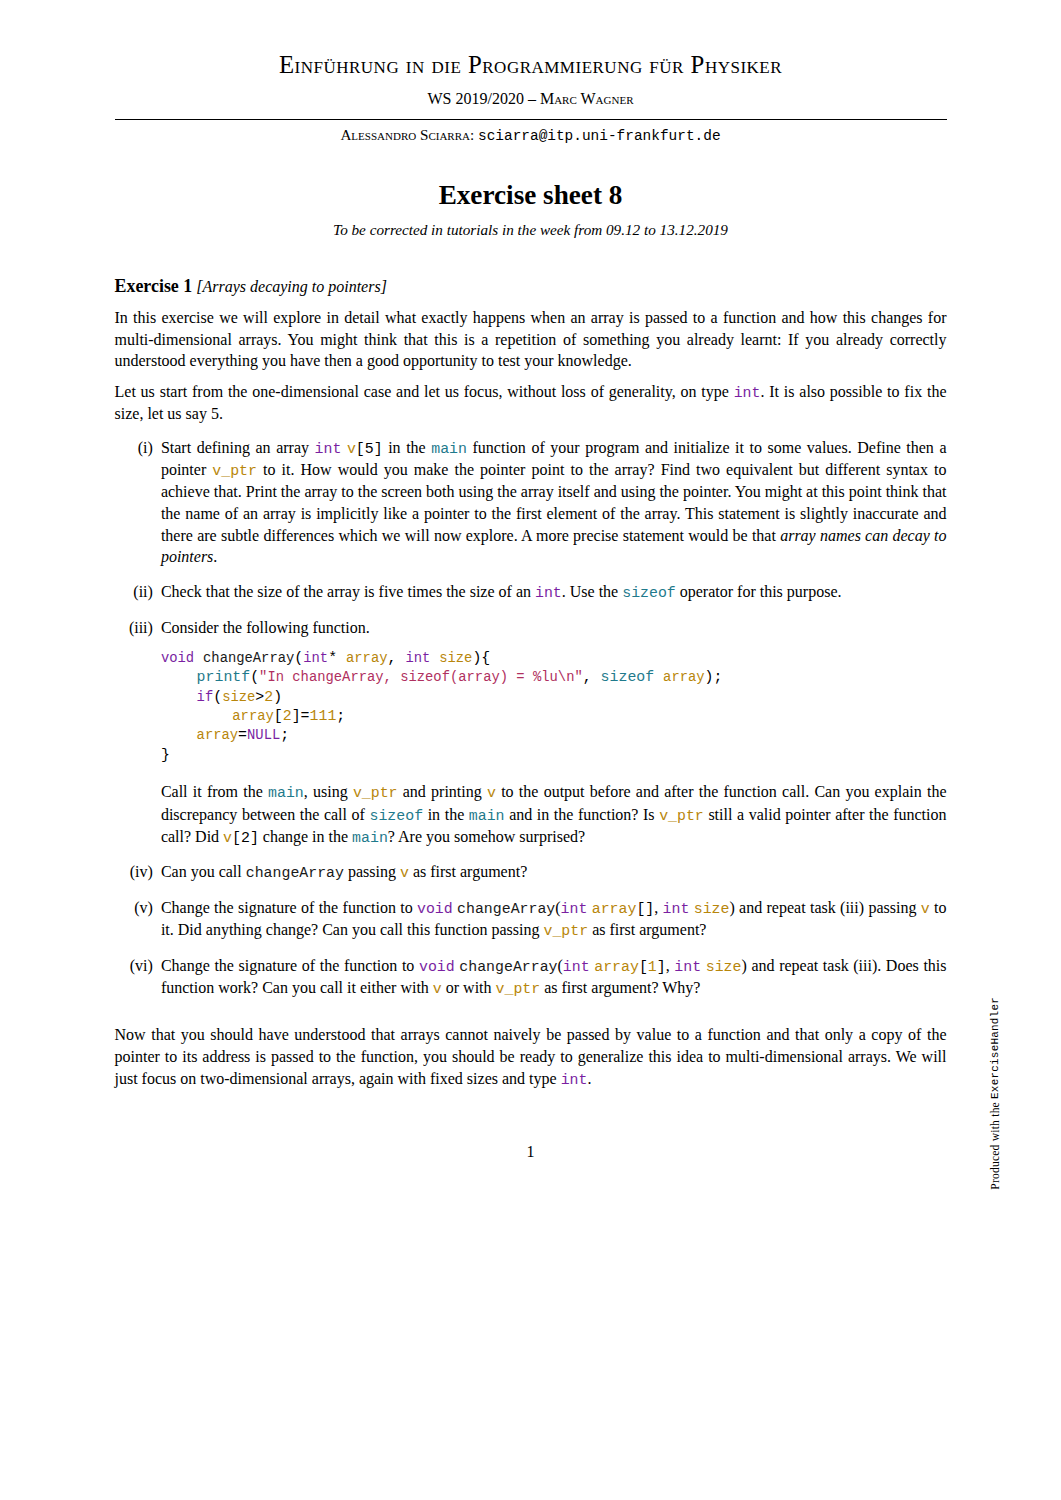Einführung in die Programmierung für Physiker
WS 2019/2020 – Marc Wagner
Alessandro Sciarra: sciarra@itp.uni-frankfurt.de
Exercise sheet 8
To be corrected in tutorials in the week from 09.12 to 13.12.2019
Exercise 1 [Arrays decaying to pointers]
In this exercise we will explore in detail what exactly happens when an array is passed to a function and how this changes for multi-dimensional arrays. You might think that this is a repetition of something you already learnt: If you already correctly understood everything you have then a good opportunity to test your knowledge.
Let us start from the one-dimensional case and let us focus, without loss of generality, on type int. It is also possible to fix the size, let us say 5.
Start defining an array int v[5] in the main function of your program and initialize it to some values. Define then a pointer v_ptr to it. How would you make the pointer point to the array? Find two equivalent but different syntax to achieve that. Print the array to the screen both using the array itself and using the pointer. You might at this point think that the name of an array is implicitly like a pointer to the first element of the array. This statement is slightly inaccurate and there are subtle differences which we will now explore. A more precise statement would be that array names can decay to pointers.
Check that the size of the array is five times the size of an int. Use the sizeof operator for this purpose.
Consider the following function.
void changeArray(int* array, int size){
    printf("In changeArray, sizeof(array) = %lu\n", sizeof array);
    if(size>2)
        array[2]=111;
    array=NULL;
}
Call it from the main, using v_ptr and printing v to the output before and after the function call. Can you explain the discrepancy between the call of sizeof in the main and in the function? Is v_ptr still a valid pointer after the function call? Did v[2] change in the main? Are you somehow surprised?
Can you call changeArray passing v as first argument?
Change the signature of the function to void changeArray(int array[], int size) and repeat task (iii) passing v to it. Did anything change? Can you call this function passing v_ptr as first argument?
Change the signature of the function to void changeArray(int array[1], int size) and repeat task (iii). Does this function work? Can you call it either with v or with v_ptr as first argument? Why?
Now that you should have understood that arrays cannot naively be passed by value to a function and that only a copy of the pointer to its address is passed to the function, you should be ready to generalize this idea to multi-dimensional arrays. We will just focus on two-dimensional arrays, again with fixed sizes and type int.
1
Produced with the ExerciseHandler